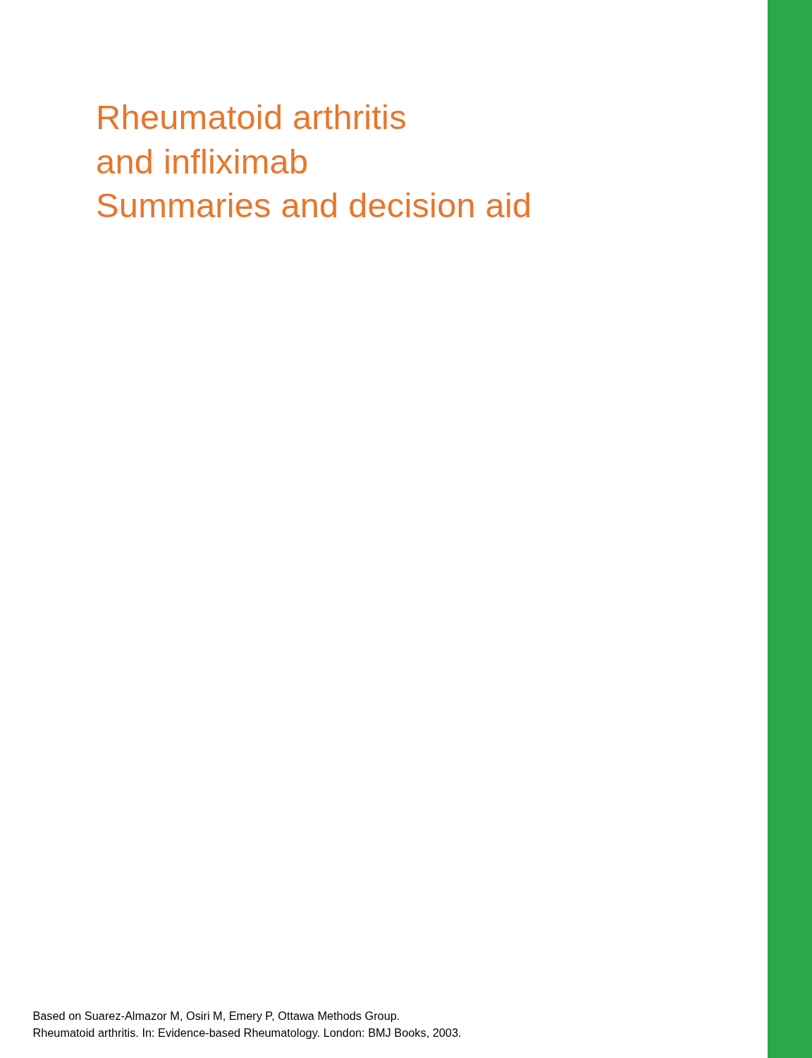Rheumatoid arthritis and infliximab Summaries and decision aid
Based on Suarez-Almazor M, Osiri M, Emery P, Ottawa Methods Group.
Rheumatoid arthritis. In: Evidence-based Rheumatology. London: BMJ Books, 2003.